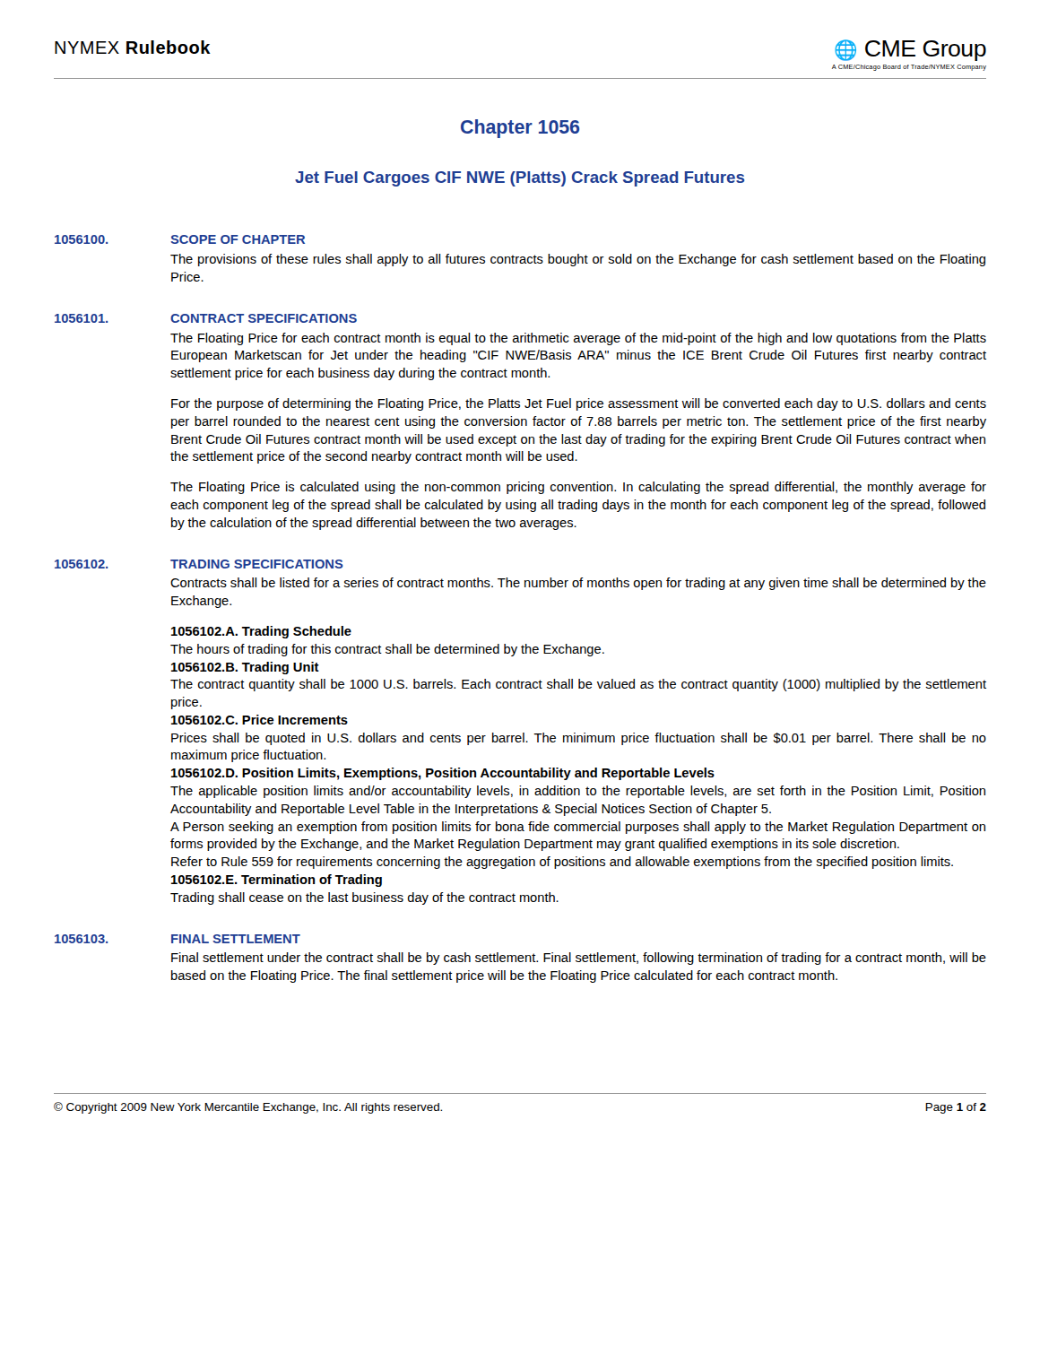NYMEX Rulebook
🌐 CME Group
A CME/Chicago Board of Trade/NYMEX Company
Chapter 1056
Jet Fuel Cargoes CIF NWE (Platts) Crack Spread Futures
1056100.
SCOPE OF CHAPTER
The provisions of these rules shall apply to all futures contracts bought or sold on the Exchange for cash settlement based on the Floating Price.
1056101.
CONTRACT SPECIFICATIONS
The Floating Price for each contract month is equal to the arithmetic average of the mid-point of the high and low quotations from the Platts European Marketscan for Jet under the heading "CIF NWE/Basis ARA" minus the ICE Brent Crude Oil Futures first nearby contract settlement price for each business day during the contract month.
For the purpose of determining the Floating Price, the Platts Jet Fuel price assessment will be converted each day to U.S. dollars and cents per barrel rounded to the nearest cent using the conversion factor of 7.88 barrels per metric ton. The settlement price of the first nearby Brent Crude Oil Futures contract month will be used except on the last day of trading for the expiring Brent Crude Oil Futures contract when the settlement price of the second nearby contract month will be used.
The Floating Price is calculated using the non-common pricing convention. In calculating the spread differential, the monthly average for each component leg of the spread shall be calculated by using all trading days in the month for each component leg of the spread, followed by the calculation of the spread differential between the two averages.
1056102.
TRADING SPECIFICATIONS
Contracts shall be listed for a series of contract months. The number of months open for trading at any given time shall be determined by the Exchange.
1056102.A. Trading Schedule
The hours of trading for this contract shall be determined by the Exchange.
1056102.B. Trading Unit
The contract quantity shall be 1000 U.S. barrels. Each contract shall be valued as the contract quantity (1000) multiplied by the settlement price.
1056102.C. Price Increments
Prices shall be quoted in U.S. dollars and cents per barrel. The minimum price fluctuation shall be $0.01 per barrel. There shall be no maximum price fluctuation.
1056102.D. Position Limits, Exemptions, Position Accountability and Reportable Levels
The applicable position limits and/or accountability levels, in addition to the reportable levels, are set forth in the Position Limit, Position Accountability and Reportable Level Table in the Interpretations & Special Notices Section of Chapter 5.
A Person seeking an exemption from position limits for bona fide commercial purposes shall apply to the Market Regulation Department on forms provided by the Exchange, and the Market Regulation Department may grant qualified exemptions in its sole discretion.
Refer to Rule 559 for requirements concerning the aggregation of positions and allowable exemptions from the specified position limits.
1056102.E. Termination of Trading
Trading shall cease on the last business day of the contract month.
1056103.
FINAL SETTLEMENT
Final settlement under the contract shall be by cash settlement. Final settlement, following termination of trading for a contract month, will be based on the Floating Price. The final settlement price will be the Floating Price calculated for each contract month.
© Copyright 2009 New York Mercantile Exchange, Inc. All rights reserved.
Page 1 of 2